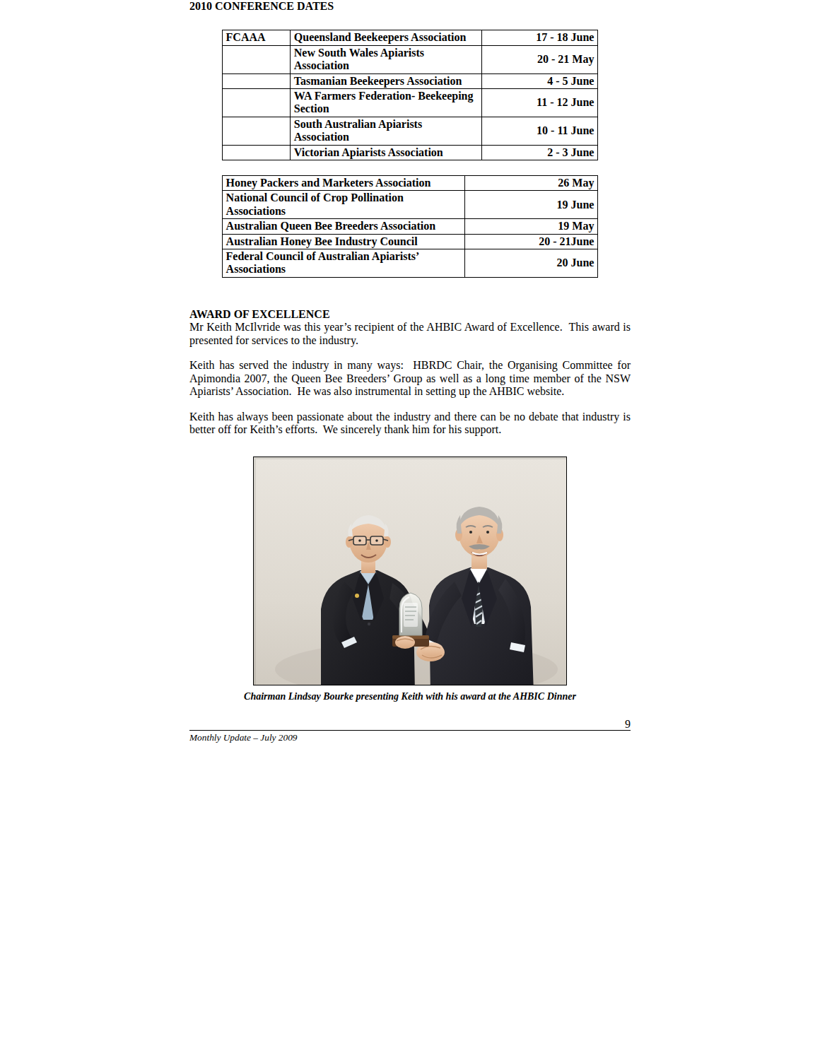2010 CONFERENCE DATES
| FCAAA | Queensland Beekeepers Association | 17 - 18 June |
| | New South Wales Apiarists Association | 20 - 21 May |
| | Tasmanian Beekeepers Association | 4 - 5 June |
| | WA Farmers Federation- Beekeeping Section | 11 - 12 June |
| | South Australian Apiarists Association | 10 - 11 June |
| | Victorian Apiarists Association | 2 - 3 June |
| Honey Packers and Marketers Association | 26 May |
| National Council of Crop Pollination Associations | 19 June |
| Australian Queen Bee Breeders Association | 19 May |
| Australian Honey Bee Industry Council | 20 - 21June |
| Federal Council of Australian Apiarists’ Associations | 20 June |
AWARD OF EXCELLENCE
Mr Keith McIlvride was this year’s recipient of the AHBIC Award of Excellence. This award is presented for services to the industry.
Keith has served the industry in many ways: HBRDC Chair, the Organising Committee for Apimondia 2007, the Queen Bee Breeders’ Group as well as a long time member of the NSW Apiarists’ Association. He was also instrumental in setting up the AHBIC website.
Keith has always been passionate about the industry and there can be no debate that industry is better off for Keith’s efforts. We sincerely thank him for his support.
Chairman Lindsay Bourke presenting Keith with his award at the AHBIC Dinner
9
Monthly Update – July 2009